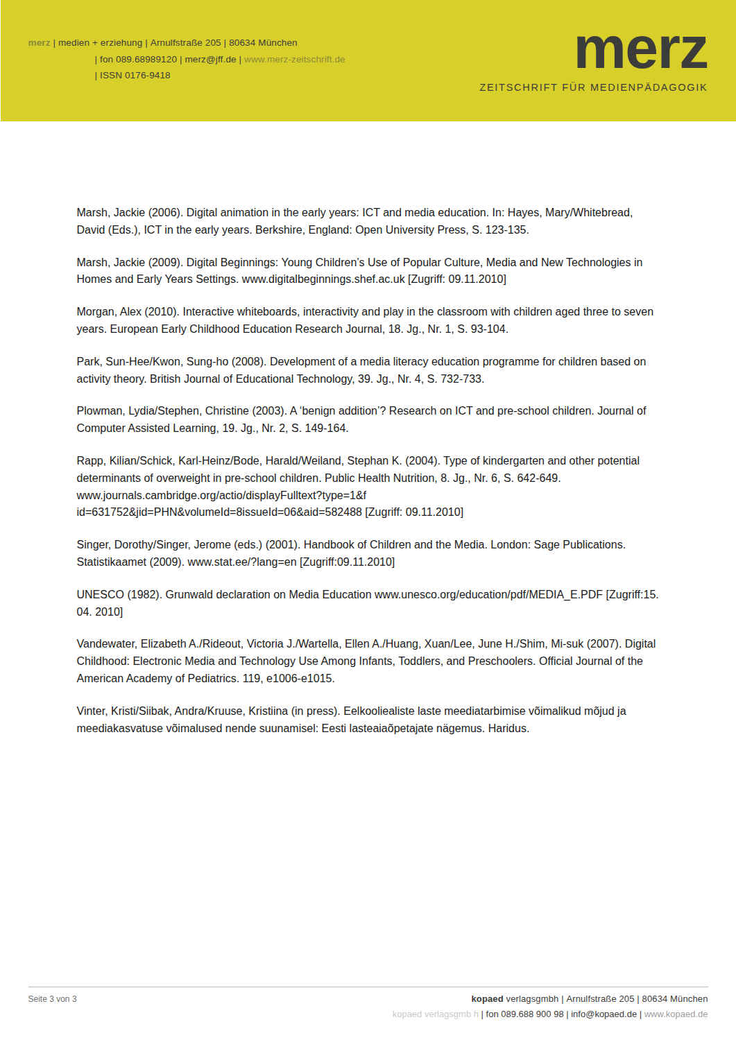merz | medien + erziehung | Arnulfstraße 205 | 80634 München | fon 089.68989120 | merz@jff.de | www.merz-zeitschrift.de | ISSN 0176-9418
merz
ZEITSCHRIFT FÜR MEDIENPÄDAGOGIK
Marsh, Jackie (2006). Digital animation in the early years: ICT and media education. In: Hayes, Mary/Whitebread, David (Eds.), ICT in the early years. Berkshire, England: Open University Press, S. 123-135.
Marsh, Jackie (2009). Digital Beginnings: Young Children’s Use of Popular Culture, Media and New Technologies in Homes and Early Years Settings. www.digitalbeginnings.shef.ac.uk [Zugriff: 09.11.2010]
Morgan, Alex (2010). Interactive whiteboards, interactivity and play in the classroom with children aged three to seven years. European Early Childhood Education Research Journal, 18. Jg., Nr. 1, S. 93-104.
Park, Sun-Hee/Kwon, Sung-ho (2008). Development of a media literacy education programme for children based on activity theory. British Journal of Educational Technology, 39. Jg., Nr. 4, S. 732-733.
Plowman, Lydia/Stephen, Christine (2003). A ‘benign addition’? Research on ICT and pre-school children. Journal of Computer Assisted Learning, 19. Jg., Nr. 2, S. 149-164.
Rapp, Kilian/Schick, Karl-Heinz/Bode, Harald/Weiland, Stephan K. (2004). Type of kindergarten and other potential determinants of overweight in pre-school children. Public Health Nutrition, 8. Jg., Nr. 6, S. 642-649. www.journals.cambridge.org/actio/displayFulltext?type=1&f
id=631752&jid=PHN&volumeId=8issueId=06&aid=582488 [Zugriff: 09.11.2010]
Singer, Dorothy/Singer, Jerome (eds.) (2001). Handbook of Children and the Media. London: Sage Publications. Statistikaamet (2009). www.stat.ee/?lang=en [Zugriff:09.11.2010]
UNESCO (1982). Grunwald declaration on Media Education www.unesco.org/education/pdf/MEDIA_E.PDF [Zugriff:15. 04. 2010]
Vandewater, Elizabeth A./Rideout, Victoria J./Wartella, Ellen A./Huang, Xuan/Lee, June H./Shim, Mi-suk (2007). Digital Childhood: Electronic Media and Technology Use Among Infants, Toddlers, and Preschoolers. Official Journal of the American Academy of Pediatrics. 119, e1006-e1015.
Vinter, Kristi/Siibak, Andra/Kruuse, Kristiina (in press). Eelkooliealiste laste meediatarbimise võimalikud mõjud ja meediakasvatuse võimalused nende suunamisel: Eesti lasteaiaõpetajate nägemus. Haridus.
Seite 3 von 3
kopaed verlagsgmbh | Arnulfstraße 205 | 80634 München
kopaed verlagsgmb h | fon 089.688 900 98 | info@kopaed.de | www.kopaed.de